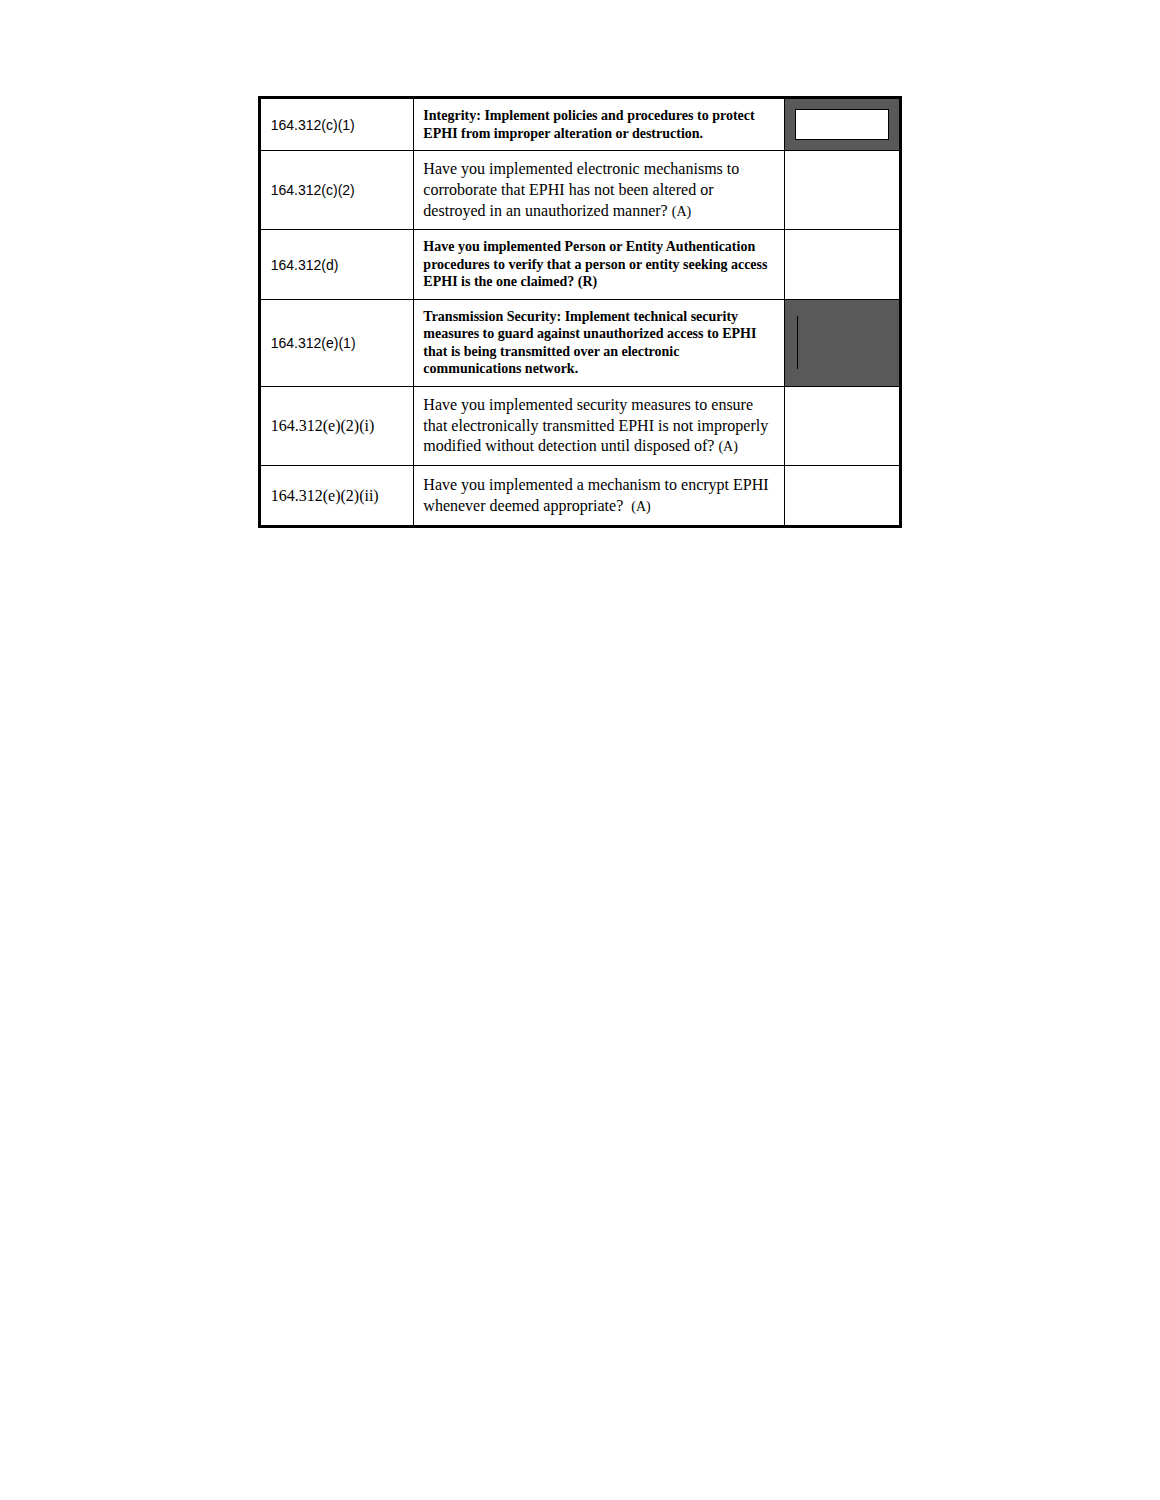| 164.312(c)(1) | Integrity: Implement policies and procedures to protect EPHI from improper alteration or destruction. | |
| 164.312(c)(2) | Have you implemented electronic mechanisms to corroborate that EPHI has not been altered or destroyed in an unauthorized manner? (A) | |
| 164.312(d) | Have you implemented Person or Entity Authentication procedures to verify that a person or entity seeking access EPHI is the one claimed? (R) | |
| 164.312(e)(1) | Transmission Security: Implement technical security measures to guard against unauthorized access to EPHI that is being transmitted over an electronic communications network. | |
| 164.312(e)(2)(i) | Have you implemented security measures to ensure that electronically transmitted EPHI is not improperly modified without detection until disposed of? (A) | |
| 164.312(e)(2)(ii) | Have you implemented a mechanism to encrypt EPHI whenever deemed appropriate? (A) | |